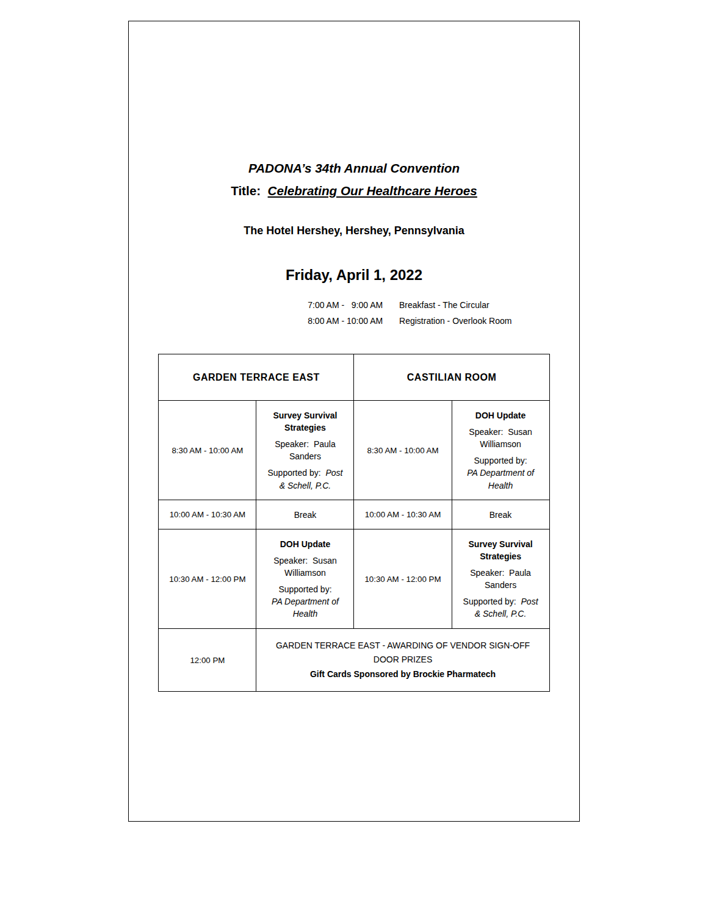PADONA’s 34th Annual Convention
Title: Celebrating Our Healthcare Heroes
The Hotel Hershey, Hershey, Pennsylvania
Friday, April 1, 2022
| 7:00 AM - 9:00 AM | Breakfast - The Circular |
| 8:00 AM - 10:00 AM | Registration - Overlook Room |
| GARDEN TERRACE EAST | CASTILIAN ROOM |
| 8:30 AM - 10:00 AM | Survey Survival Strategies Speaker: Paula Sanders Supported by: Post & Schell, P.C. | 8:30 AM - 10:00 AM | DOH Update Speaker: Susan Williamson Supported by: PA Department of Health |
| 10:00 AM - 10:30 AM | Break | 10:00 AM - 10:30 AM | Break |
| 10:30 AM - 12:00 PM | DOH Update Speaker: Susan Williamson Supported by: PA Department of Health | 10:30 AM - 12:00 PM | Survey Survival Strategies Speaker: Paula Sanders Supported by: Post & Schell, P.C. |
| 12:00 PM | GARDEN TERRACE EAST - AWARDING OF VENDOR SIGN-OFF DOOR PRIZES Gift Cards Sponsored by Brockie Pharmatech |